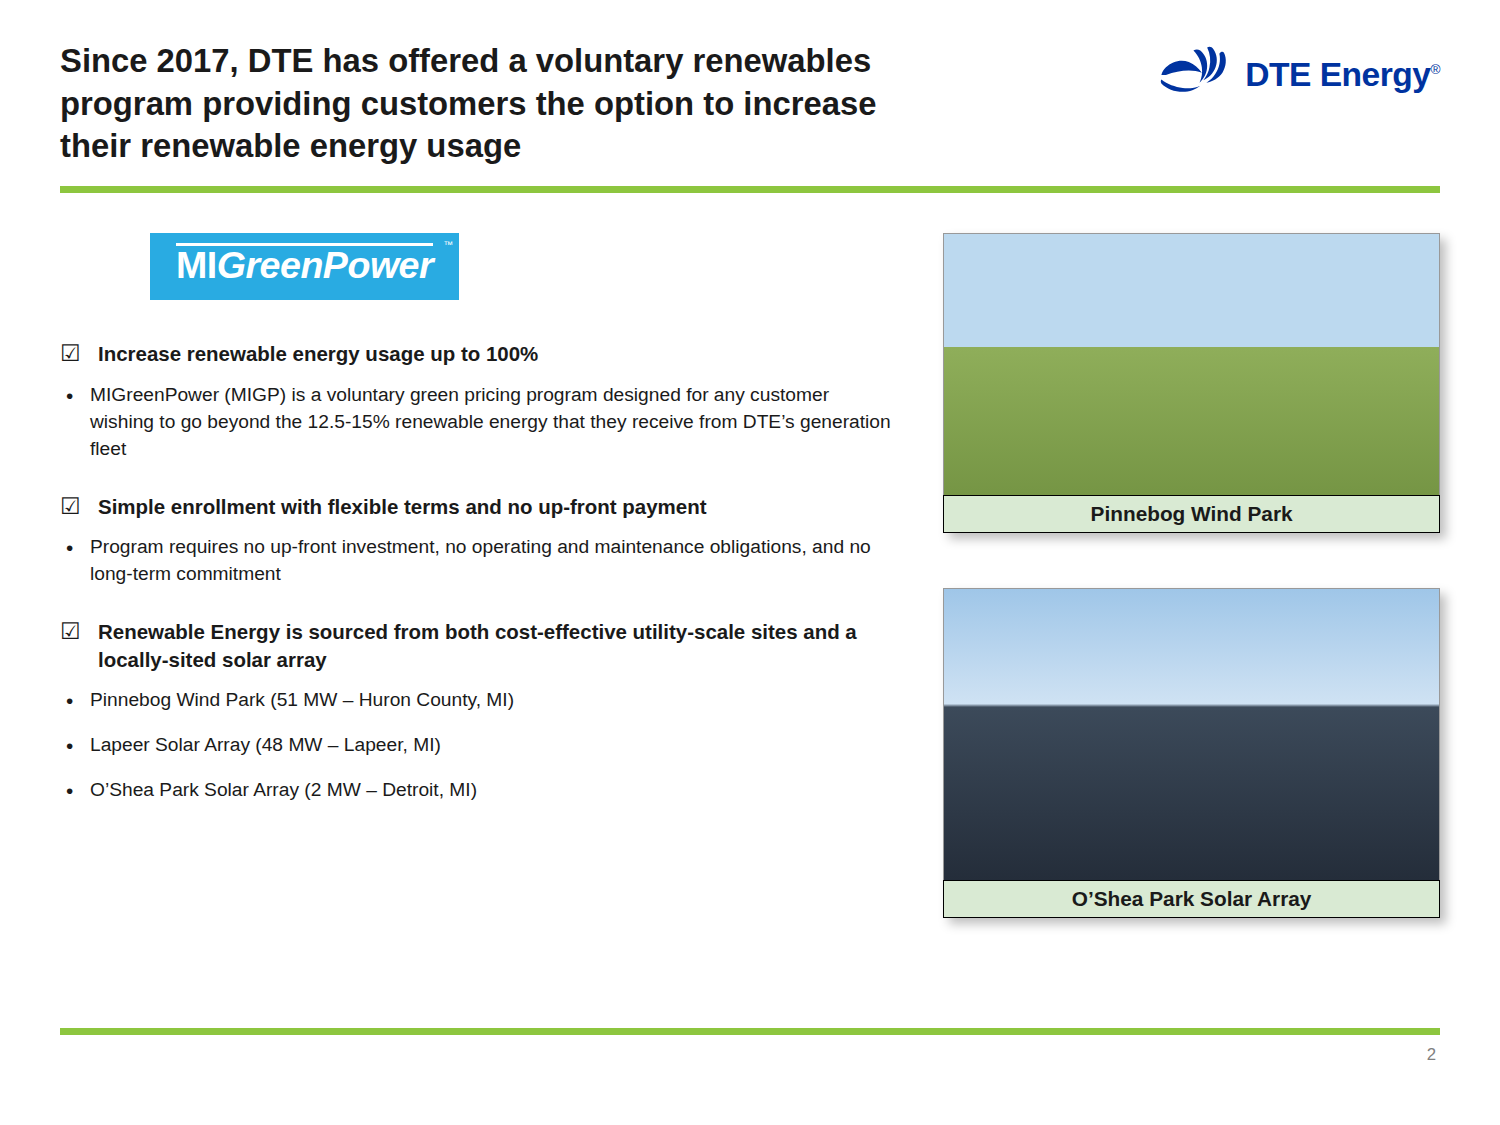Since 2017, DTE has offered a voluntary renewables program providing customers the option to increase their renewable energy usage
DTE Energy®
MI Green Power ™
Increase renewable energy usage up to 100%
MIGreenPower (MIGP) is a voluntary green pricing program designed for any customer wishing to go beyond the 12.5-15% renewable energy that they receive from DTE’s generation fleet
Simple enrollment with flexible terms and no up-front payment
Program requires no up-front investment, no operating and maintenance obligations, and no long-term commitment
Renewable Energy is sourced from both cost-effective utility-scale sites and a locally-sited solar array
Pinnebog Wind Park (51 MW – Huron County, MI)
Lapeer Solar Array (48 MW – Lapeer, MI)
O’Shea Park Solar Array (2 MW – Detroit, MI)
Pinnebog Wind Park
O’Shea Park Solar Array
2